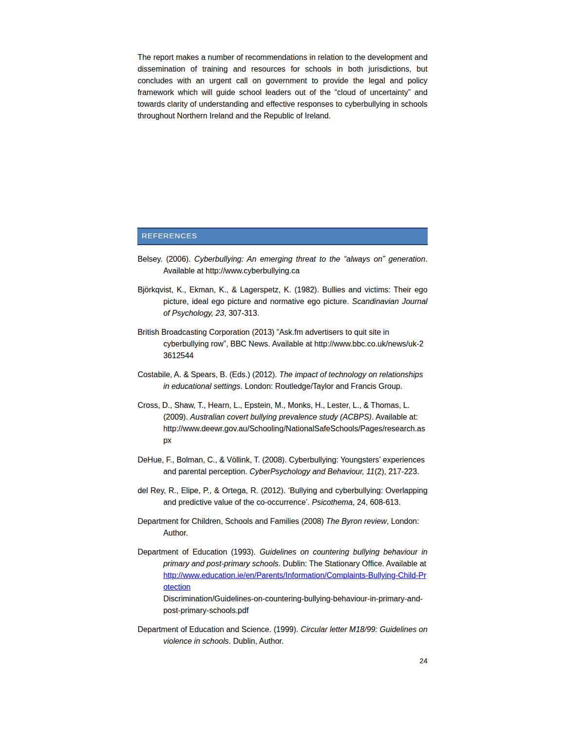The report makes a number of recommendations in relation to the development and dissemination of training and resources for schools in both jurisdictions, but concludes with an urgent call on government to provide the legal and policy framework which will guide school leaders out of the “cloud of uncertainty” and towards clarity of understanding and effective responses to cyberbullying in schools throughout Northern Ireland and the Republic of Ireland.
REFERENCES
Belsey. (2006). Cyberbullying: An emerging threat to the “always on” generation. Available at http://www.cyberbullying.ca
Björkqvist, K., Ekman, K., & Lagerspetz, K. (1982). Bullies and victims: Their ego picture, ideal ego picture and normative ego picture. Scandinavian Journal of Psychology, 23, 307-313.
British Broadcasting Corporation (2013) “Ask.fm advertisers to quit site in cyberbullying row”, BBC News. Available at http://www.bbc.co.uk/news/uk-23612544
Costabile, A. & Spears, B. (Eds.) (2012). The impact of technology on relationships in educational settings. London: Routledge/Taylor and Francis Group.
Cross, D., Shaw, T., Hearn, L., Epstein, M., Monks, H., Lester, L., & Thomas, L. (2009). Australian covert bullying prevalence study (ACBPS). Available at:
http://www.deewr.gov.au/Schooling/NationalSafeSchools/Pages/research.aspx
DeHue, F., Bolman, C., & Völlink, T. (2008). Cyberbullying: Youngsters’ experiences and parental perception. CyberPsychology and Behaviour, 11(2), 217-223.
del Rey, R., Elipe, P., & Ortega, R. (2012). ‘Bullying and cyberbullying: Overlapping and predictive value of the co-occurrence’. Psicothema, 24, 608-613.
Department for Children, Schools and Families (2008) The Byron review, London: Author.
Department of Education (1993). Guidelines on countering bullying behaviour in primary and post-primary schools. Dublin: The Stationary Office. Available at
http://www.education.ie/en/Parents/Information/Complaints-Bullying-Child-Protection
Discrimination/Guidelines-on-countering-bullying-behaviour-in-primary-and-post-primary-schools.pdf
Department of Education and Science. (1999). Circular letter M18/99: Guidelines on violence in schools. Dublin, Author.
24